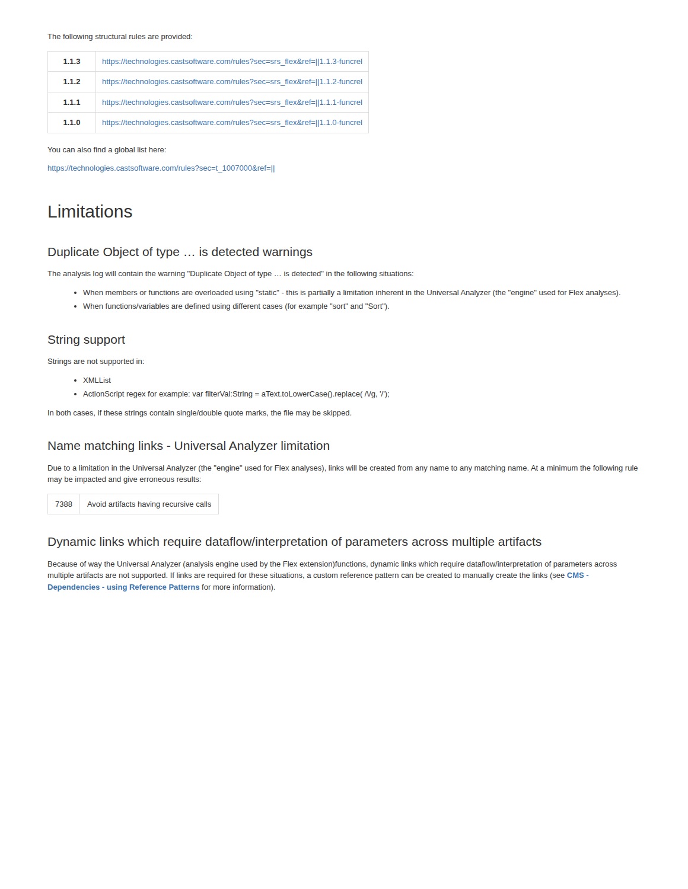The following structural rules are provided:
| 1.1.3 | https://technologies.castsoftware.com/rules?sec=srs_flex&ref=//1.1.3-funcrel |
| 1.1.2 | https://technologies.castsoftware.com/rules?sec=srs_flex&ref=//1.1.2-funcrel |
| 1.1.1 | https://technologies.castsoftware.com/rules?sec=srs_flex&ref=//1.1.1-funcrel |
| 1.1.0 | https://technologies.castsoftware.com/rules?sec=srs_flex&ref=//1.1.0-funcrel |
You can also find a global list here:
https://technologies.castsoftware.com/rules?sec=t_1007000&ref=||
Limitations
Duplicate Object of type … is detected warnings
The analysis log will contain the warning "Duplicate Object of type … is detected" in the following situations:
When members or functions are overloaded using "static" - this is partially a limitation inherent in the Universal Analyzer (the "engine" used for Flex analyses).
When functions/variables are defined using different cases (for example "sort" and "Sort").
String support
Strings are not supported in:
XMLList
ActionScript regex for example: var filterVal:String = aText.toLowerCase().replace( /\/g, '/');
In both cases, if these strings contain single/double quote marks, the file may be skipped.
Name matching links - Universal Analyzer limitation
Due to a limitation in the Universal Analyzer (the "engine" used for Flex analyses), links will be created from any name to any matching name. At a minimum the following rule may be impacted and give erroneous results:
| 7388 | Avoid artifacts having recursive calls |
Dynamic links which require dataflow/interpretation of parameters across multiple artifacts
Because of way the Universal Analyzer (analysis engine used by the Flex extension)functions, dynamic links which require dataflow/interpretation of parameters across multiple artifacts are not supported. If links are required for these situations, a custom reference pattern can be created to manually create the links (see CMS - Dependencies - using Reference Patterns for more information).